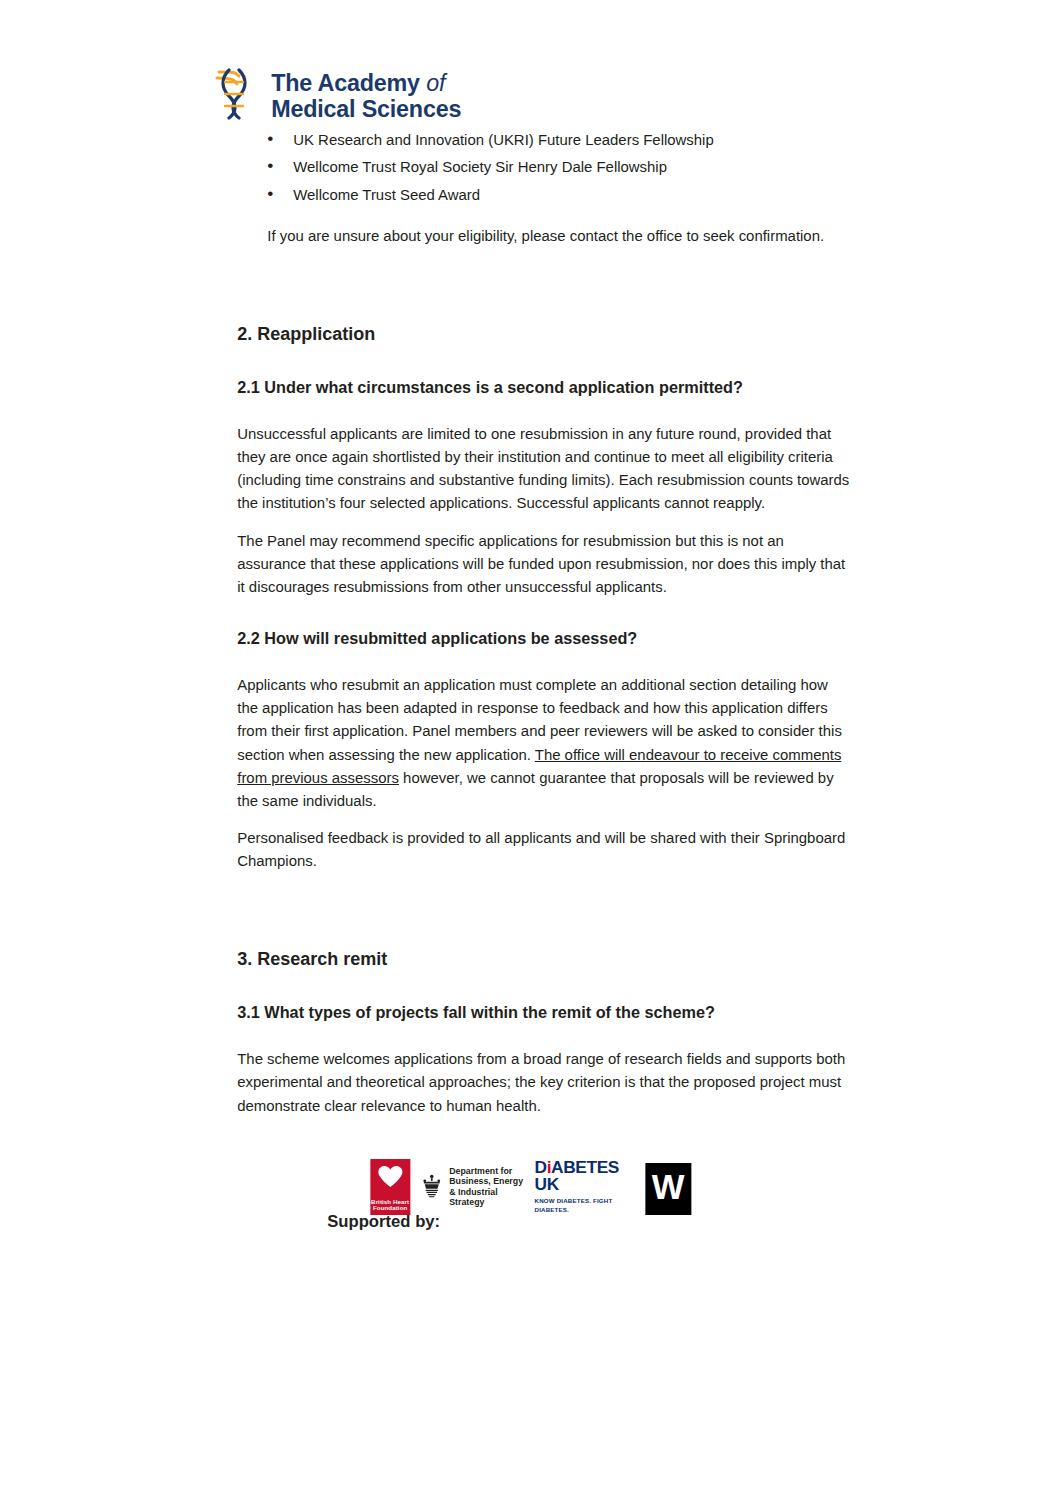The Academy of
Medical Sciences
UK Research and Innovation (UKRI) Future Leaders Fellowship
Wellcome Trust Royal Society Sir Henry Dale Fellowship
Wellcome Trust Seed Award
If you are unsure about your eligibility, please contact the office to seek confirmation.
2. Reapplication
2.1 Under what circumstances is a second application permitted?
Unsuccessful applicants are limited to one resubmission in any future round, provided that they are once again shortlisted by their institution and continue to meet all eligibility criteria (including time constrains and substantive funding limits). Each resubmission counts towards the institution’s four selected applications. Successful applicants cannot reapply.
The Panel may recommend specific applications for resubmission but this is not an assurance that these applications will be funded upon resubmission, nor does this imply that it discourages resubmissions from other unsuccessful applicants.
2.2 How will resubmitted applications be assessed?
Applicants who resubmit an application must complete an additional section detailing how the application has been adapted in response to feedback and how this application differs from their first application. Panel members and peer reviewers will be asked to consider this section when assessing the new application. The office will endeavour to receive comments from previous assessors however, we cannot guarantee that proposals will be reviewed by the same individuals.
Personalised feedback is provided to all applicants and will be shared with their Springboard Champions.
3. Research remit
3.1 What types of projects fall within the remit of the scheme?
The scheme welcomes applications from a broad range of research fields and supports both experimental and theoretical approaches; the key criterion is that the proposed project must demonstrate clear relevance to human health.
British Heart
Foundation
Department for
Business, Energy
& Industrial Strategy
Di ABETES UK
KNOW DIABETES. FIGHT DIABETES.
W
Supported by: